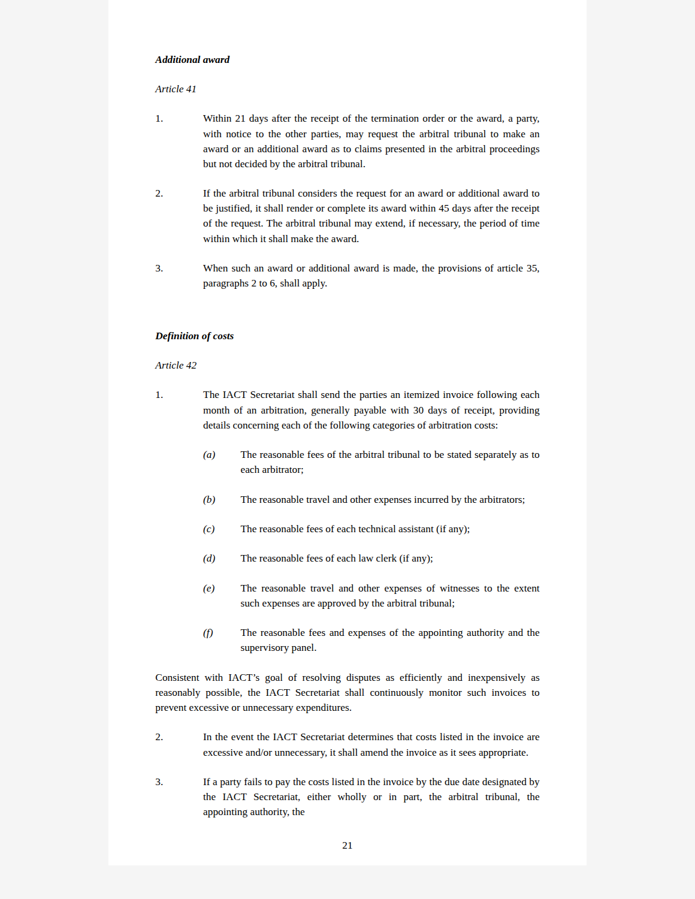Additional award
Article 41
1. Within 21 days after the receipt of the termination order or the award, a party, with notice to the other parties, may request the arbitral tribunal to make an award or an additional award as to claims presented in the arbitral proceedings but not decided by the arbitral tribunal.
2. If the arbitral tribunal considers the request for an award or additional award to be justified, it shall render or complete its award within 45 days after the receipt of the request. The arbitral tribunal may extend, if necessary, the period of time within which it shall make the award.
3. When such an award or additional award is made, the provisions of article 35, paragraphs 2 to 6, shall apply.
Definition of costs
Article 42
1. The IACT Secretariat shall send the parties an itemized invoice following each month of an arbitration, generally payable with 30 days of receipt, providing details concerning each of the following categories of arbitration costs:
(a) The reasonable fees of the arbitral tribunal to be stated separately as to each arbitrator;
(b) The reasonable travel and other expenses incurred by the arbitrators;
(c) The reasonable fees of each technical assistant (if any);
(d) The reasonable fees of each law clerk (if any);
(e) The reasonable travel and other expenses of witnesses to the extent such expenses are approved by the arbitral tribunal;
(f) The reasonable fees and expenses of the appointing authority and the supervisory panel.
Consistent with IACT’s goal of resolving disputes as efficiently and inexpensively as reasonably possible, the IACT Secretariat shall continuously monitor such invoices to prevent excessive or unnecessary expenditures.
2. In the event the IACT Secretariat determines that costs listed in the invoice are excessive and/or unnecessary, it shall amend the invoice as it sees appropriate.
3. If a party fails to pay the costs listed in the invoice by the due date designated by the IACT Secretariat, either wholly or in part, the arbitral tribunal, the appointing authority, the
21